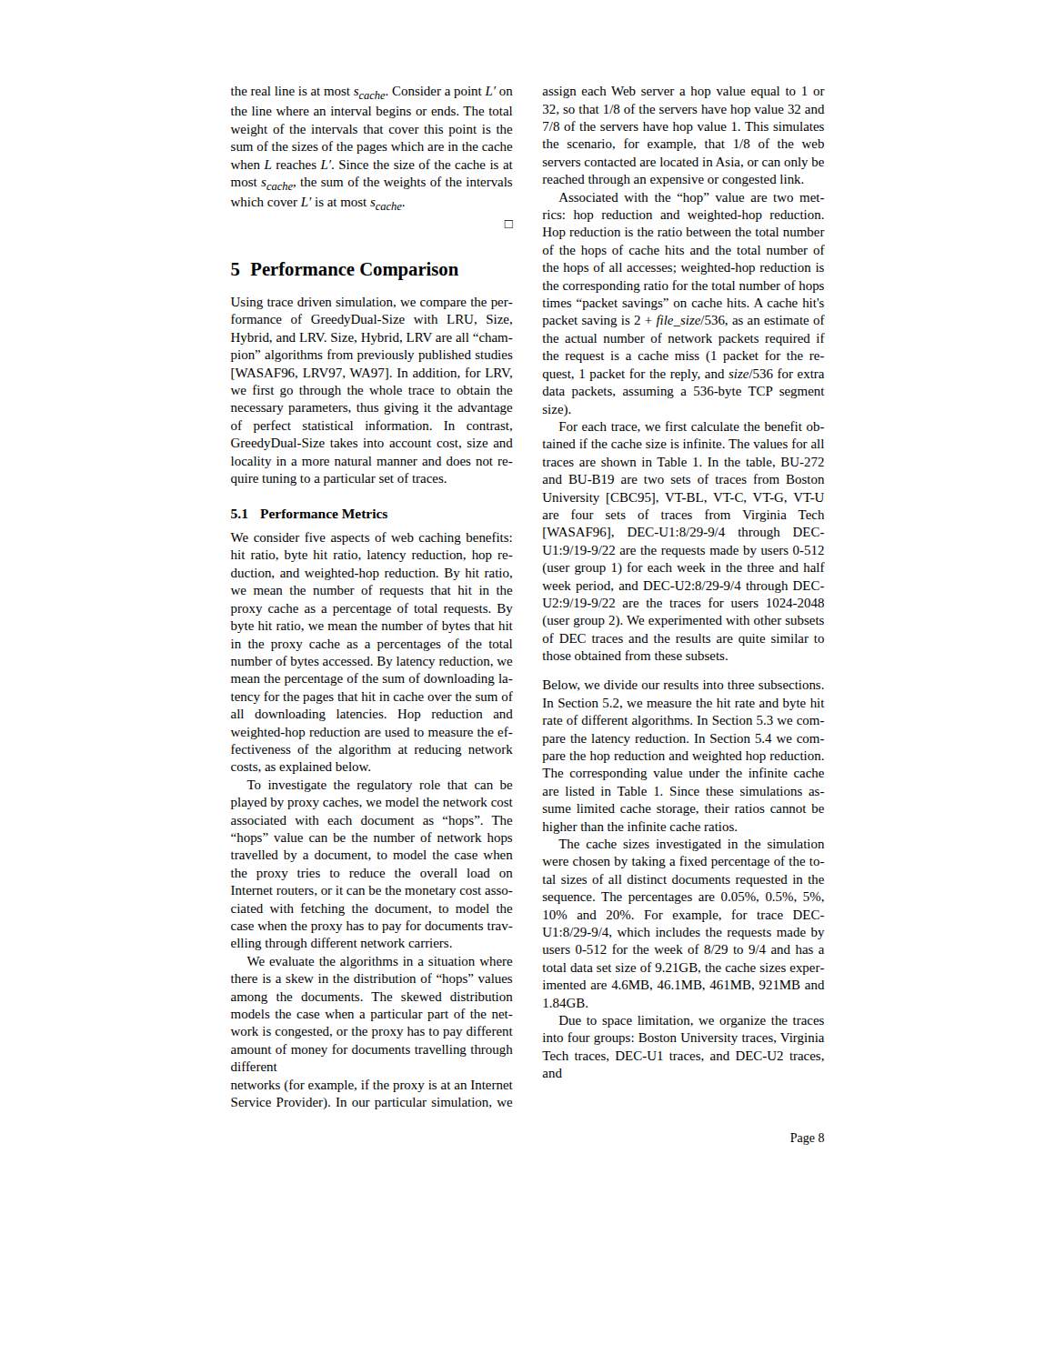the real line is at most scache. Consider a point L′ on the line where an interval begins or ends. The total weight of the intervals that cover this point is the sum of the sizes of the pages which are in the cache when L reaches L′. Since the size of the cache is at most scache, the sum of the weights of the intervals which cover L′ is at most scache.
□
5 Performance Comparison
Using trace driven simulation, we compare the performance of GreedyDual-Size with LRU, Size, Hybrid, and LRV. Size, Hybrid, LRV are all “champion” algorithms from previously published studies [WASAF96, LRV97, WA97]. In addition, for LRV, we first go through the whole trace to obtain the necessary parameters, thus giving it the advantage of perfect statistical information. In contrast, GreedyDual-Size takes into account cost, size and locality in a more natural manner and does not require tuning to a particular set of traces.
5.1 Performance Metrics
We consider five aspects of web caching benefits: hit ratio, byte hit ratio, latency reduction, hop reduction, and weighted-hop reduction. By hit ratio, we mean the number of requests that hit in the proxy cache as a percentage of total requests. By byte hit ratio, we mean the number of bytes that hit in the proxy cache as a percentages of the total number of bytes accessed. By latency reduction, we mean the percentage of the sum of downloading latency for the pages that hit in cache over the sum of all downloading latencies. Hop reduction and weighted-hop reduction are used to measure the effectiveness of the algorithm at reducing network costs, as explained below.
To investigate the regulatory role that can be played by proxy caches, we model the network cost associated with each document as “hops”. The “hops” value can be the number of network hops travelled by a document, to model the case when the proxy tries to reduce the overall load on Internet routers, or it can be the monetary cost associated with fetching the document, to model the case when the proxy has to pay for documents travelling through different network carriers.
We evaluate the algorithms in a situation where there is a skew in the distribution of “hops” values among the documents. The skewed distribution models the case when a particular part of the network is congested, or the proxy has to pay different amount of money for documents travelling through different
networks (for example, if the proxy is at an Internet Service Provider). In our particular simulation, we assign each Web server a hop value equal to 1 or 32, so that 1/8 of the servers have hop value 32 and 7/8 of the servers have hop value 1. This simulates the scenario, for example, that 1/8 of the web servers contacted are located in Asia, or can only be reached through an expensive or congested link.
Associated with the “hop” value are two metrics: hop reduction and weighted-hop reduction. Hop reduction is the ratio between the total number of the hops of cache hits and the total number of the hops of all accesses; weighted-hop reduction is the corresponding ratio for the total number of hops times “packet savings” on cache hits. A cache hit's packet saving is 2 + file_size/536, as an estimate of the actual number of network packets required if the request is a cache miss (1 packet for the request, 1 packet for the reply, and size/536 for extra data packets, assuming a 536-byte TCP segment size).
For each trace, we first calculate the benefit obtained if the cache size is infinite. The values for all traces are shown in Table 1. In the table, BU-272 and BU-B19 are two sets of traces from Boston University [CBC95], VT-BL, VT-C, VT-G, VT-U are four sets of traces from Virginia Tech [WASAF96], DEC-U1:8/29-9/4 through DEC-U1:9/19-9/22 are the requests made by users 0-512 (user group 1) for each week in the three and half week period, and DEC-U2:8/29-9/4 through DEC-U2:9/19-9/22 are the traces for users 1024-2048 (user group 2). We experimented with other subsets of DEC traces and the results are quite similar to those obtained from these subsets.
Below, we divide our results into three subsections. In Section 5.2, we measure the hit rate and byte hit rate of different algorithms. In Section 5.3 we compare the latency reduction. In Section 5.4 we compare the hop reduction and weighted hop reduction. The corresponding value under the infinite cache are listed in Table 1. Since these simulations assume limited cache storage, their ratios cannot be higher than the infinite cache ratios.
The cache sizes investigated in the simulation were chosen by taking a fixed percentage of the total sizes of all distinct documents requested in the sequence. The percentages are 0.05%, 0.5%, 5%, 10% and 20%. For example, for trace DEC-U1:8/29-9/4, which includes the requests made by users 0-512 for the week of 8/29 to 9/4 and has a total data set size of 9.21GB, the cache sizes experimented are 4.6MB, 46.1MB, 461MB, 921MB and 1.84GB.
Due to space limitation, we organize the traces into four groups: Boston University traces, Virginia Tech traces, DEC-U1 traces, and DEC-U2 traces, and
Page 8